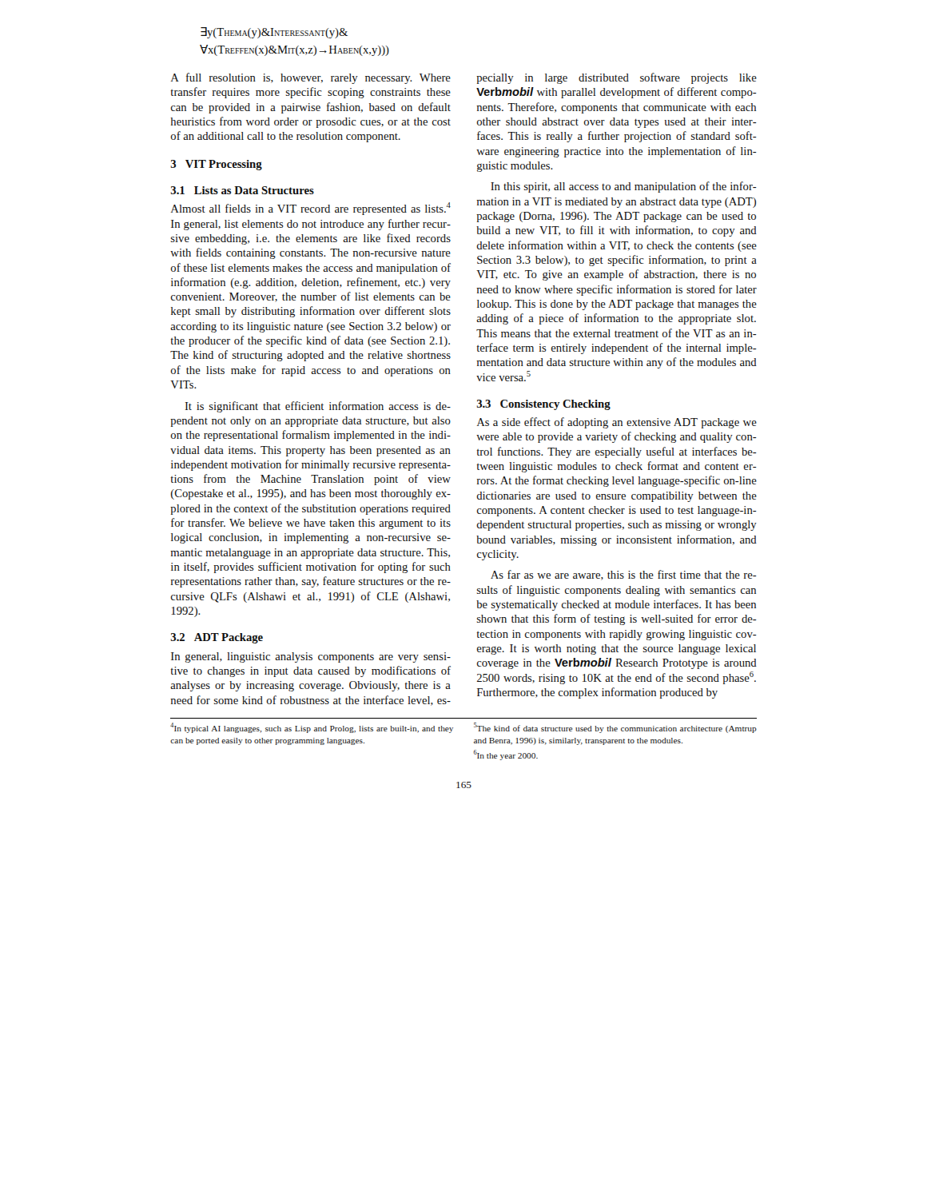∃y(Thema(y)&Interessant(y)&
∀x(Treffen(x)&Mit(x,z)→Haben(x,y)))
A full resolution is, however, rarely necessary. Where transfer requires more specific scoping constraints these can be provided in a pairwise fashion, based on default heuristics from word order or prosodic cues, or at the cost of an additional call to the resolution component.
3 VIT Processing
3.1 Lists as Data Structures
Almost all fields in a VIT record are represented as lists.4 In general, list elements do not introduce any further recursive embedding, i.e. the elements are like fixed records with fields containing constants. The non-recursive nature of these list elements makes the access and manipulation of information (e.g. addition, deletion, refinement, etc.) very convenient. Moreover, the number of list elements can be kept small by distributing information over different slots according to its linguistic nature (see Section 3.2 below) or the producer of the specific kind of data (see Section 2.1). The kind of structuring adopted and the relative shortness of the lists make for rapid access to and operations on VITs.
It is significant that efficient information access is dependent not only on an appropriate data structure, but also on the representational formalism implemented in the individual data items. This property has been presented as an independent motivation for minimally recursive representations from the Machine Translation point of view (Copestake et al., 1995), and has been most thoroughly explored in the context of the substitution operations required for transfer. We believe we have taken this argument to its logical conclusion, in implementing a non-recursive semantic metalanguage in an appropriate data structure. This, in itself, provides sufficient motivation for opting for such representations rather than, say, feature structures or the recursive QLFs (Alshawi et al., 1991) of CLE (Alshawi, 1992).
3.2 ADT Package
In general, linguistic analysis components are very sensitive to changes in input data caused by modifications of analyses or by increasing coverage. Obviously, there is a need for some kind of robustness at the interface level, especially in large distributed software projects like Verbmobil with parallel development of different components. Therefore, components that communicate with each other should abstract over data types used at their interfaces. This is really a further projection of standard software engineering practice into the implementation of linguistic modules.
In this spirit, all access to and manipulation of the information in a VIT is mediated by an abstract data type (ADT) package (Dorna, 1996). The ADT package can be used to build a new VIT, to fill it with information, to copy and delete information within a VIT, to check the contents (see Section 3.3 below), to get specific information, to print a VIT, etc. To give an example of abstraction, there is no need to know where specific information is stored for later lookup. This is done by the ADT package that manages the adding of a piece of information to the appropriate slot. This means that the external treatment of the VIT as an interface term is entirely independent of the internal implementation and data structure within any of the modules and vice versa.5
3.3 Consistency Checking
As a side effect of adopting an extensive ADT package we were able to provide a variety of checking and quality control functions. They are especially useful at interfaces between linguistic modules to check format and content errors. At the format checking level language-specific on-line dictionaries are used to ensure compatibility between the components. A content checker is used to test language-independent structural properties, such as missing or wrongly bound variables, missing or inconsistent information, and cyclicity.
As far as we are aware, this is the first time that the results of linguistic components dealing with semantics can be systematically checked at module interfaces. It has been shown that this form of testing is well-suited for error detection in components with rapidly growing linguistic coverage. It is worth noting that the source language lexical coverage in the Verbmobil Research Prototype is around 2500 words, rising to 10K at the end of the second phase6. Furthermore, the complex information produced by
4In typical AI languages, such as Lisp and Prolog, lists are built-in, and they can be ported easily to other programming languages.
5The kind of data structure used by the communication architecture (Amtrup and Benra, 1996) is, similarly, transparent to the modules.
6In the year 2000.
165